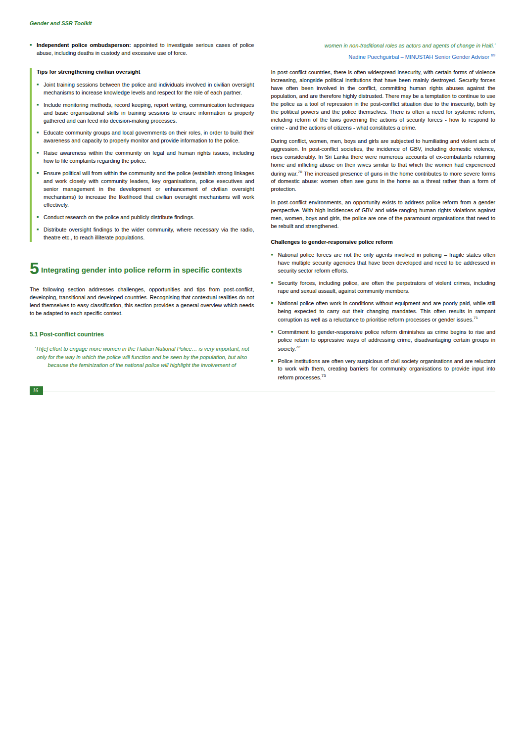Gender and SSR Toolkit
Independent police ombudsperson: appointed to investigate serious cases of police abuse, including deaths in custody and excessive use of force.
Tips for strengthening civilian oversight
Joint training sessions between the police and individuals involved in civilian oversight mechanisms to increase knowledge levels and respect for the role of each partner.
Include monitoring methods, record keeping, report writing, communication techniques and basic organisational skills in training sessions to ensure information is properly gathered and can feed into decision-making processes.
Educate community groups and local governments on their roles, in order to build their awareness and capacity to properly monitor and provide information to the police.
Raise awareness within the community on legal and human rights issues, including how to file complaints regarding the police.
Ensure political will from within the community and the police (establish strong linkages and work closely with community leaders, key organisations, police executives and senior management in the development or enhancement of civilian oversight mechanisms) to increase the likelihood that civilian oversight mechanisms will work effectively.
Conduct research on the police and publicly distribute findings.
Distribute oversight findings to the wider community, where necessary via the radio, theatre etc., to reach illiterate populations.
5 Integrating gender into police reform in specific contexts
The following section addresses challenges, opportunities and tips from post-conflict, developing, transitional and developed countries. Recognising that contextual realities do not lend themselves to easy classification, this section provides a general overview which needs to be adapted to each specific context.
5.1 Post-conflict countries
'Th[e] effort to engage more women in the Haitian National Police… is very important, not only for the way in which the police will function and be seen by the population, but also because the feminization of the national police will highlight the involvement of
women in non-traditional roles as actors and agents of change in Haiti.'
Nadine Puechguirbal – MINUSTAH Senior Gender Advisor 69
In post-conflict countries, there is often widespread insecurity, with certain forms of violence increasing, alongside political institutions that have been mainly destroyed. Security forces have often been involved in the conflict, committing human rights abuses against the population, and are therefore highly distrusted. There may be a temptation to continue to use the police as a tool of repression in the post-conflict situation due to the insecurity, both by the political powers and the police themselves. There is often a need for systemic reform, including reform of the laws governing the actions of security forces - how to respond to crime - and the actions of citizens - what constitutes a crime.
During conflict, women, men, boys and girls are subjected to humiliating and violent acts of aggression. In post-conflict societies, the incidence of GBV, including domestic violence, rises considerably. In Sri Lanka there were numerous accounts of ex-combatants returning home and inflicting abuse on their wives similar to that which the women had experienced during war.70 The increased presence of guns in the home contributes to more severe forms of domestic abuse: women often see guns in the home as a threat rather than a form of protection.
In post-conflict environments, an opportunity exists to address police reform from a gender perspective. With high incidences of GBV and wide-ranging human rights violations against men, women, boys and girls, the police are one of the paramount organisations that need to be rebuilt and strengthened.
Challenges to gender-responsive police reform
National police forces are not the only agents involved in policing – fragile states often have multiple security agencies that have been developed and need to be addressed in security sector reform efforts.
Security forces, including police, are often the perpetrators of violent crimes, including rape and sexual assault, against community members.
National police often work in conditions without equipment and are poorly paid, while still being expected to carry out their changing mandates. This often results in rampant corruption as well as a reluctance to prioritise reform processes or gender issues.71
Commitment to gender-responsive police reform diminishes as crime begins to rise and police return to oppressive ways of addressing crime, disadvantaging certain groups in society.72
Police institutions are often very suspicious of civil society organisations and are reluctant to work with them, creating barriers for community organisations to provide input into reform processes.73
16